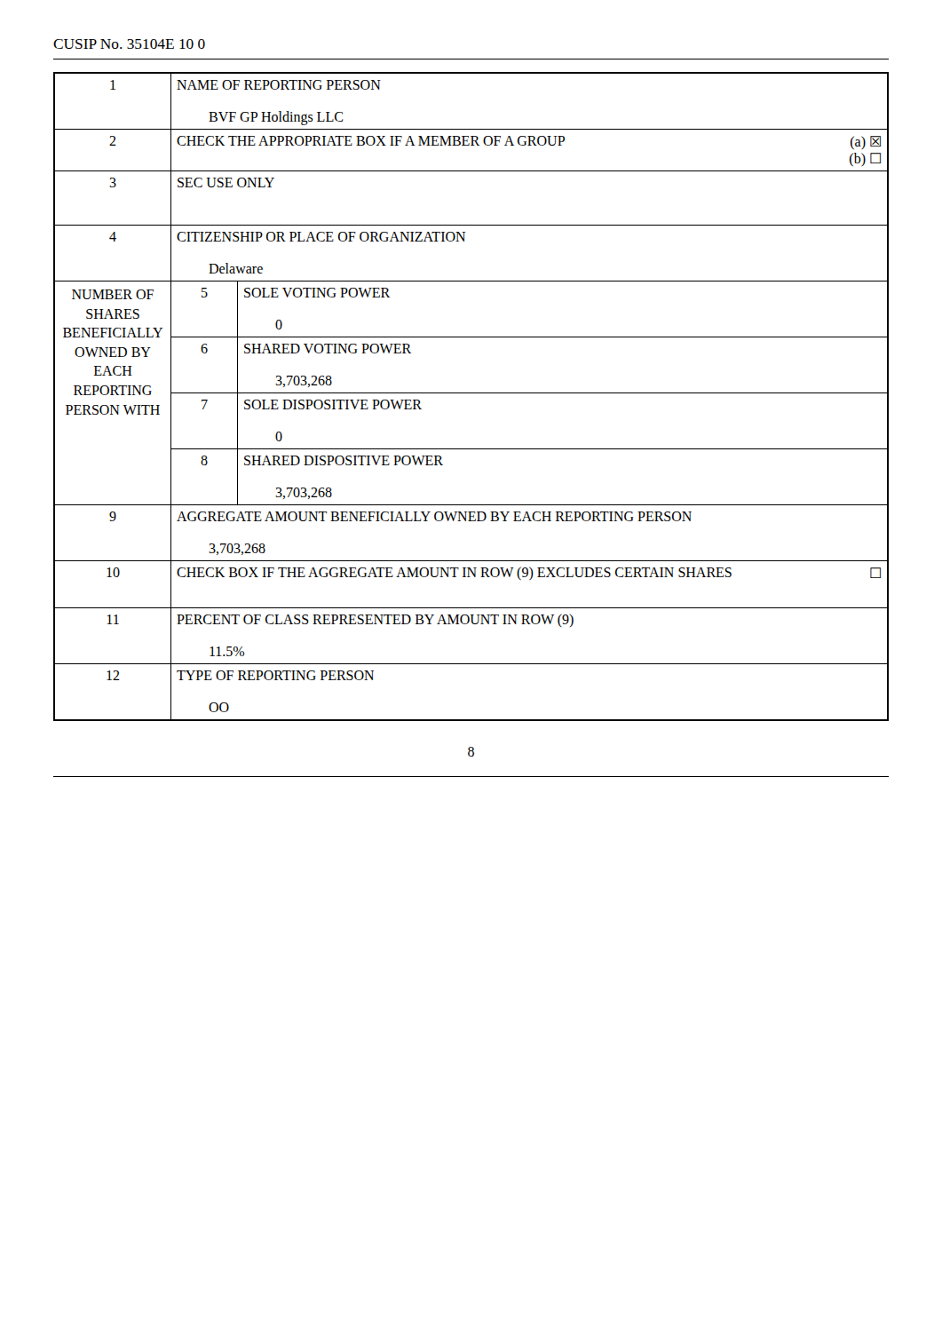CUSIP No. 35104E 10 0
| 1 | NAME OF REPORTING PERSON BVF GP Holdings LLC |
| 2 | (a) ☒ (b) ☐ CHECK THE APPROPRIATE BOX IF A MEMBER OF A GROUP |
| 3 | SEC USE ONLY |
| 4 | CITIZENSHIP OR PLACE OF ORGANIZATION Delaware |
| NUMBER OF SHARES BENEFICIALLY OWNED BY EACH REPORTING PERSON WITH | 5 | SOLE VOTING POWER 0 |
| 6 | SHARED VOTING POWER 3,703,268 |
| 7 | SOLE DISPOSITIVE POWER 0 |
| 8 | SHARED DISPOSITIVE POWER 3,703,268 |
| 9 | AGGREGATE AMOUNT BENEFICIALLY OWNED BY EACH REPORTING PERSON 3,703,268 |
| 10 | ☐ CHECK BOX IF THE AGGREGATE AMOUNT IN ROW (9) EXCLUDES CERTAIN SHARES |
| 11 | PERCENT OF CLASS REPRESENTED BY AMOUNT IN ROW (9) 11.5% |
| 12 | TYPE OF REPORTING PERSON OO |
8